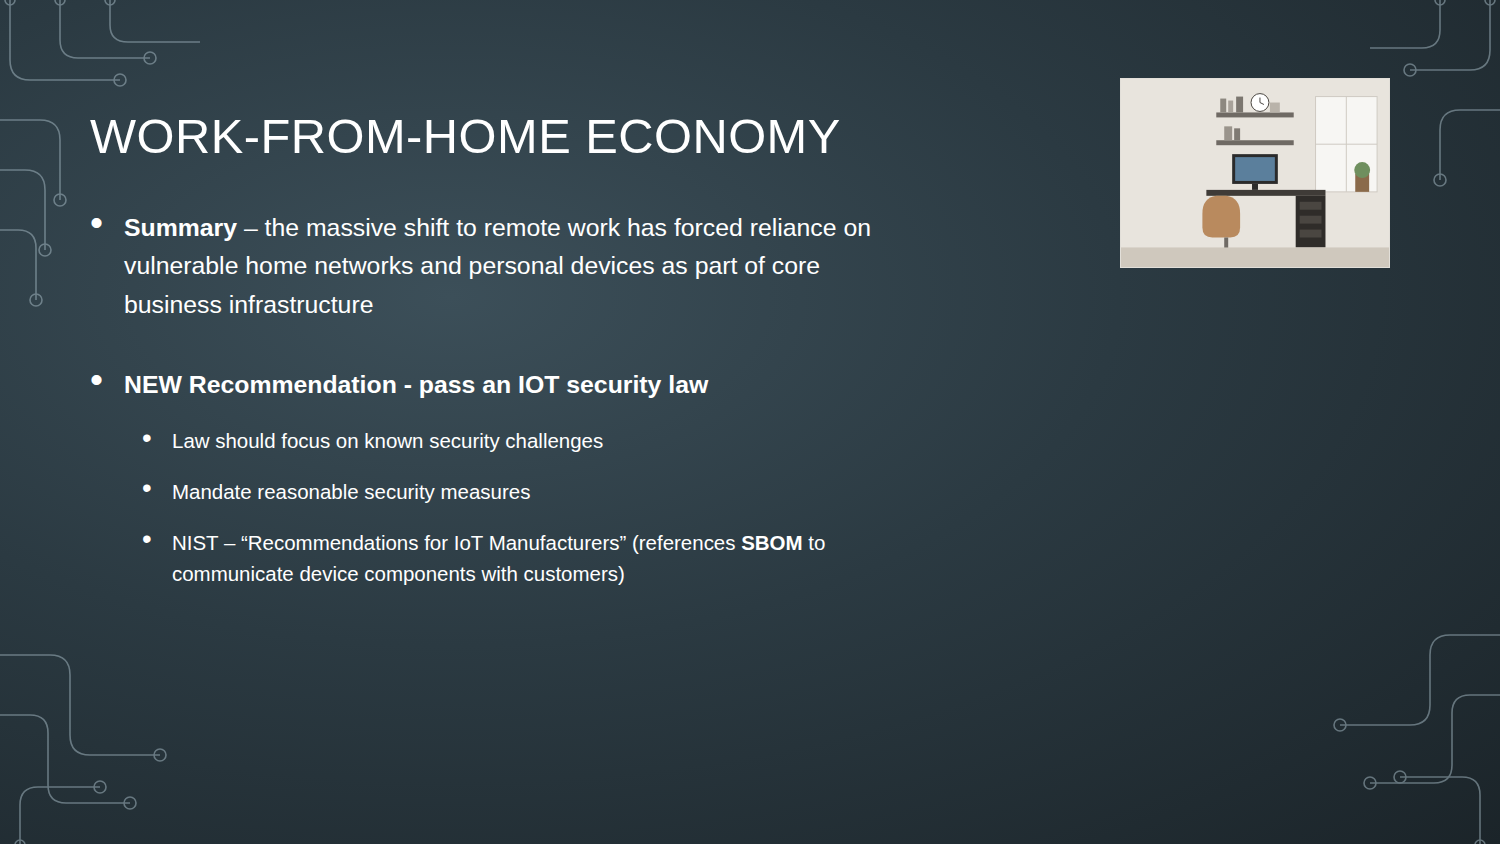Work-From-Home Economy
Summary – the massive shift to remote work has forced reliance on vulnerable home networks and personal devices as part of core business infrastructure
NEW Recommendation - pass an IOT security law
Law should focus on known security challenges
Mandate reasonable security measures
NIST – “Recommendations for IoT Manufacturers” (references SBOM to communicate device components with customers)